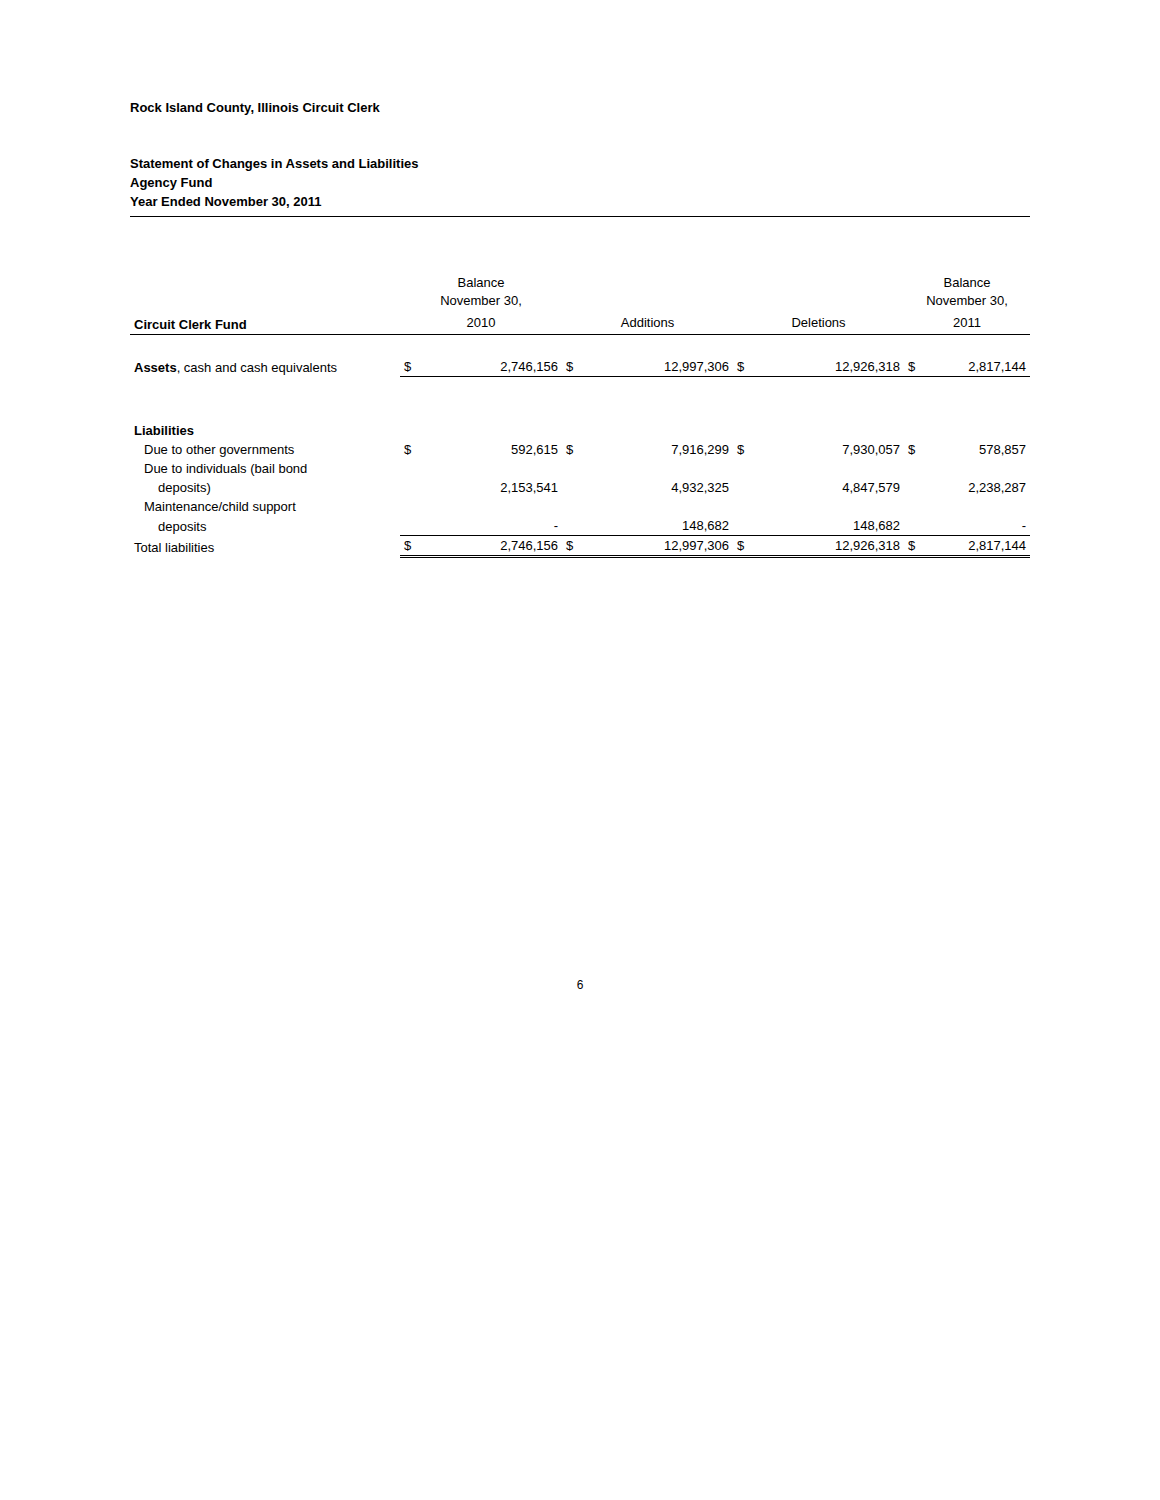Rock Island County, Illinois Circuit Clerk
Statement of Changes in Assets and Liabilities
Agency Fund
Year Ended November 30, 2011
| | Balance November 30, | | | Balance November 30, |
| --- | --- | --- | --- | --- |
| Circuit Clerk Fund | 2010 | Additions | Deletions | 2011 |
| Assets , cash and cash equivalents | $ | 2,746,156 | $ | 12,997,306 | $ | 12,926,318 | $ | 2,817,144 |
| Liabilities | |
| Due to other governments | $ | 592,615 | $ | 7,916,299 | $ | 7,930,057 | $ | 578,857 |
| Due to individuals (bail bond | |
| deposits) | | 2,153,541 | | 4,932,325 | | 4,847,579 | | 2,238,287 |
| Maintenance/child support | |
| deposits | | - | | 148,682 | | 148,682 | | - |
| Total liabilities | $ | 2,746,156 | $ | 12,997,306 | $ | 12,926,318 | $ | 2,817,144 |
6